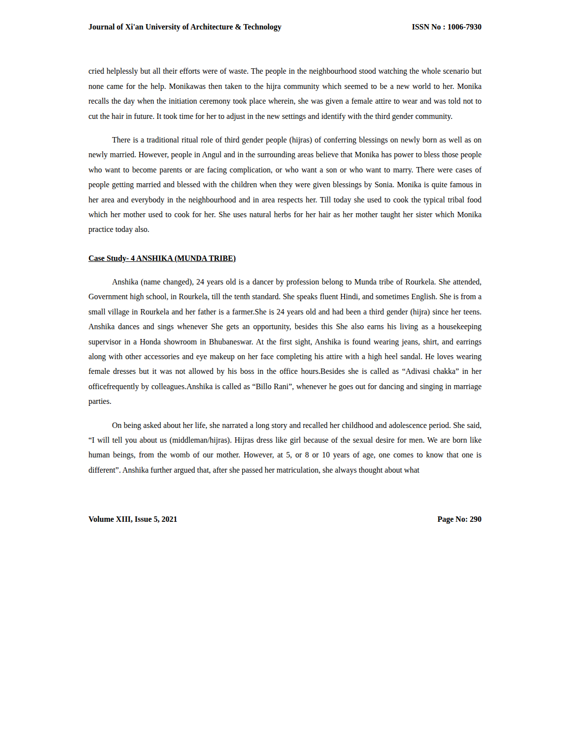Journal of Xi'an University of Architecture & Technology
ISSN No : 1006-7930
cried helplessly but all their efforts were of waste. The people in the neighbourhood stood watching the whole scenario but none came for the help. Monikawas then taken to the hijra community which seemed to be a new world to her. Monika recalls the day when the initiation ceremony took place wherein, she was given a female attire to wear and was told not to cut the hair in future. It took time for her to adjust in the new settings and identify with the third gender community.
There is a traditional ritual role of third gender people (hijras) of conferring blessings on newly born as well as on newly married. However, people in Angul and in the surrounding areas believe that Monika has power to bless those people who want to become parents or are facing complication, or who want a son or who want to marry. There were cases of people getting married and blessed with the children when they were given blessings by Sonia. Monika is quite famous in her area and everybody in the neighbourhood and in area respects her. Till today she used to cook the typical tribal food which her mother used to cook for her. She uses natural herbs for her hair as her mother taught her sister which Monika practice today also.
Case Study- 4 ANSHIKA (MUNDA TRIBE)
Anshika (name changed), 24 years old is a dancer by profession belong to Munda tribe of Rourkela. She attended, Government high school, in Rourkela, till the tenth standard. She speaks fluent Hindi, and sometimes English. She is from a small village in Rourkela and her father is a farmer.She is 24 years old and had been a third gender (hijra) since her teens. Anshika dances and sings whenever She gets an opportunity, besides this She also earns his living as a housekeeping supervisor in a Honda showroom in Bhubaneswar. At the first sight, Anshika is found wearing jeans, shirt, and earrings along with other accessories and eye makeup on her face completing his attire with a high heel sandal. He loves wearing female dresses but it was not allowed by his boss in the office hours.Besides she is called as “Adivasi chakka” in her officefrequently by colleagues.Anshika is called as “Billo Rani”, whenever he goes out for dancing and singing in marriage parties.
On being asked about her life, she narrated a long story and recalled her childhood and adolescence period. She said, “I will tell you about us (middleman/hijras). Hijras dress like girl because of the sexual desire for men. We are born like human beings, from the womb of our mother. However, at 5, or 8 or 10 years of age, one comes to know that one is different”. Anshika further argued that, after she passed her matriculation, she always thought about what
Volume XIII, Issue 5, 2021
Page No: 290